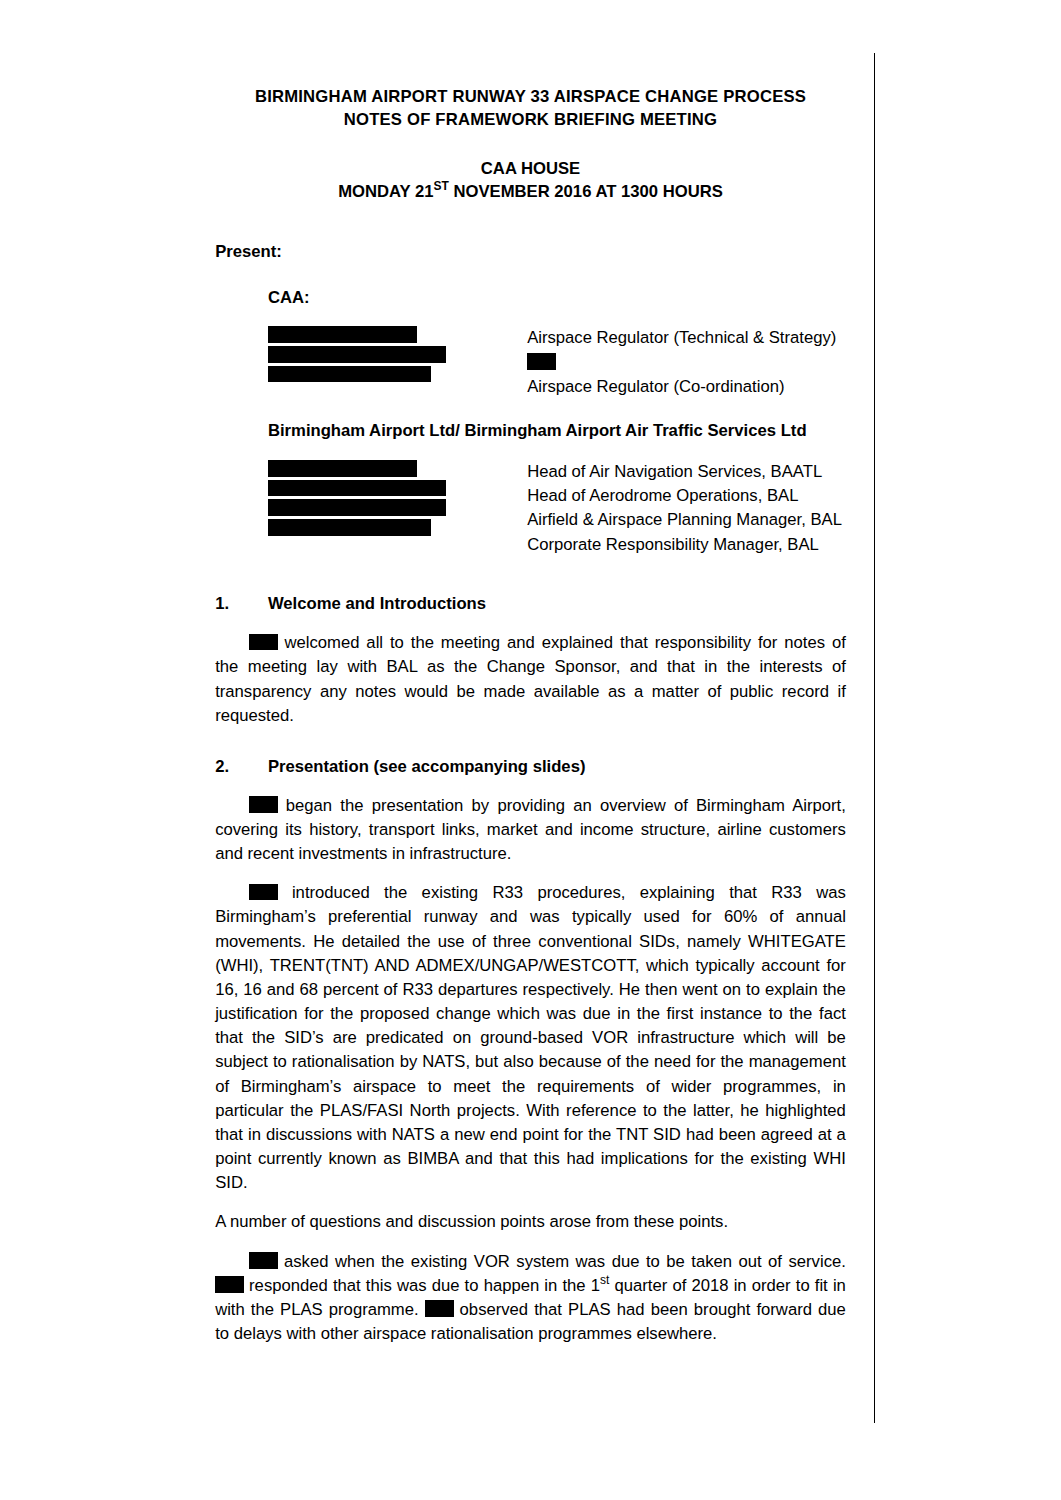BIRMINGHAM AIRPORT RUNWAY 33 AIRSPACE CHANGE PROCESS
NOTES OF FRAMEWORK BRIEFING MEETING
CAA HOUSE
MONDAY 21ST NOVEMBER 2016 AT 1300 HOURS
Present:
CAA:
| | Airspace Regulator (Technical & Strategy) Airspace Regulator (Co-ordination) |
Birmingham Airport Ltd/ Birmingham Airport Air Traffic Services Ltd
| | Head of Air Navigation Services, BAATL Head of Aerodrome Operations, BAL Airfield & Airspace Planning Manager, BAL Corporate Responsibility Manager, BAL |
Welcome and Introductions
welcomed all to the meeting and explained that responsibility for notes of the meeting lay with BAL as the Change Sponsor, and that in the interests of transparency any notes would be made available as a matter of public record if requested.
Presentation (see accompanying slides)
began the presentation by providing an overview of Birmingham Airport, covering its history, transport links, market and income structure, airline customers and recent investments in infrastructure.
introduced the existing R33 procedures, explaining that R33 was Birmingham’s preferential runway and was typically used for 60% of annual movements. He detailed the use of three conventional SIDs, namely WHITEGATE (WHI), TRENT(TNT) AND ADMEX/UNGAP/WESTCOTT, which typically account for 16, 16 and 68 percent of R33 departures respectively. He then went on to explain the justification for the proposed change which was due in the first instance to the fact that the SID’s are predicated on ground-based VOR infrastructure which will be subject to rationalisation by NATS, but also because of the need for the management of Birmingham’s airspace to meet the requirements of wider programmes, in particular the PLAS/FASI North projects. With reference to the latter, he highlighted that in discussions with NATS a new end point for the TNT SID had been agreed at a point currently known as BIMBA and that this had implications for the existing WHI SID.
A number of questions and discussion points arose from these points.
asked when the existing VOR system was due to be taken out of service. responded that this was due to happen in the 1st quarter of 2018 in order to fit in with the PLAS programme. observed that PLAS had been brought forward due to delays with other airspace rationalisation programmes elsewhere.